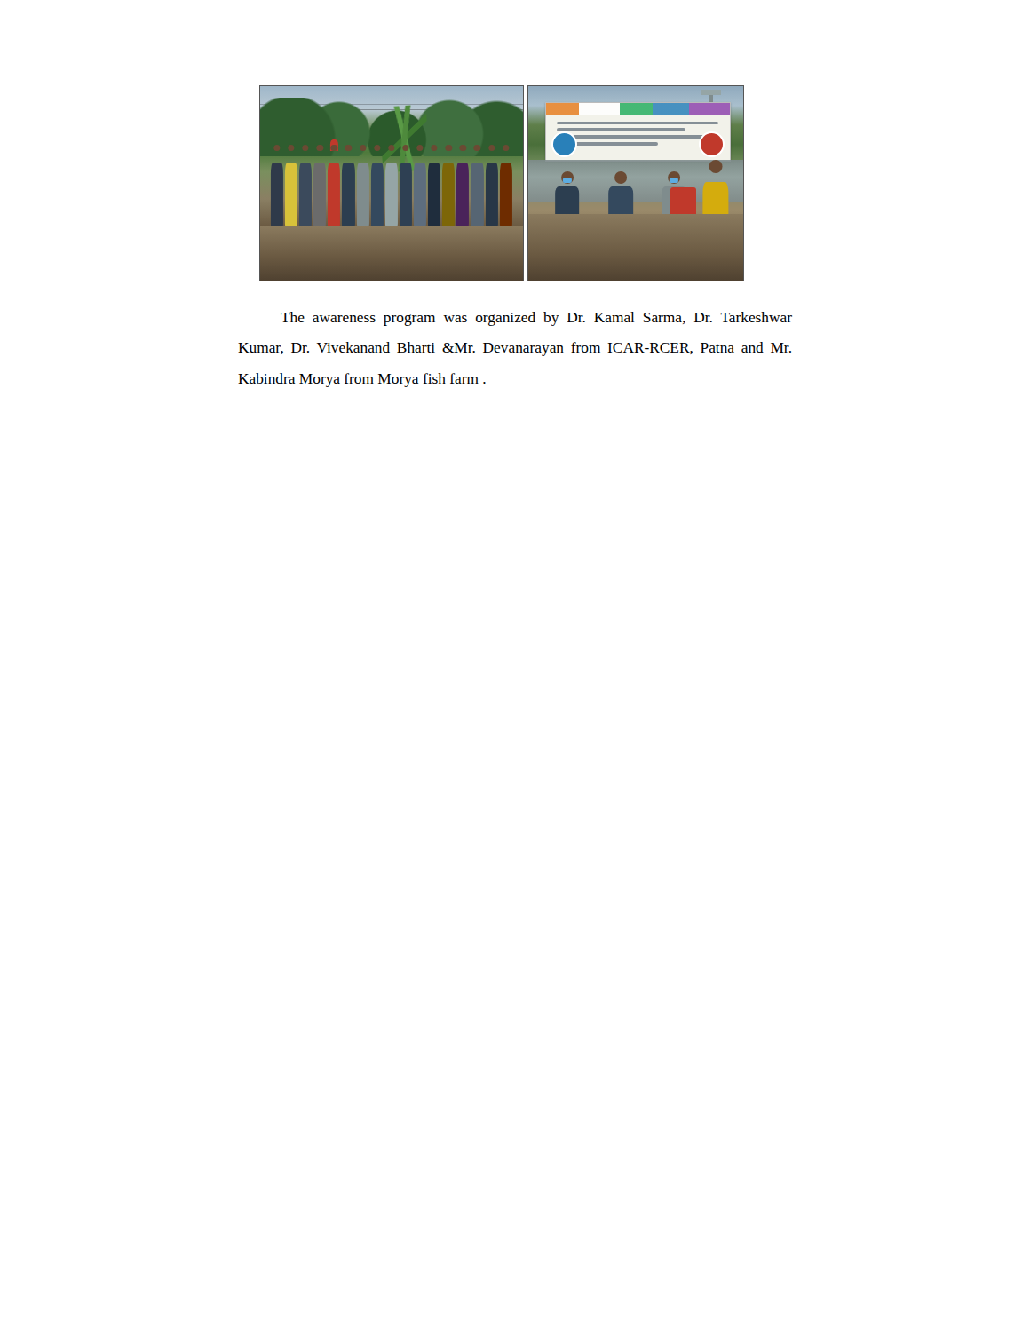The awareness program was organized by Dr. Kamal Sarma, Dr. Tarkeshwar Kumar, Dr. Vivekanand Bharti &Mr. Devanarayan from ICAR-RCER, Patna and Mr. Kabindra Morya from Morya fish farm .